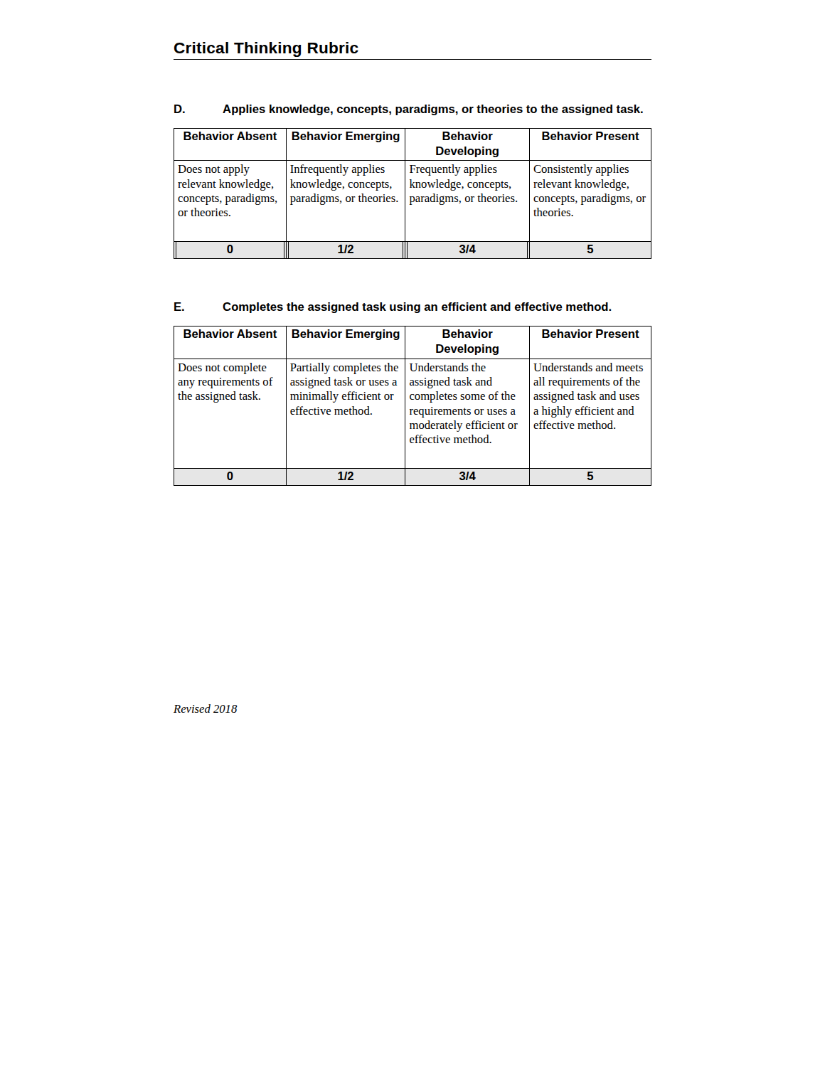Critical Thinking Rubric
D. Applies knowledge, concepts, paradigms, or theories to the assigned task.
| Behavior Absent | Behavior Emerging | Behavior Developing | Behavior Present |
| --- | --- | --- | --- |
| Does not apply relevant knowledge, concepts, paradigms, or theories. | Infrequently applies knowledge, concepts, paradigms, or theories. | Frequently applies knowledge, concepts, paradigms, or theories. | Consistently applies relevant knowledge, concepts, paradigms, or theories. |
| 0 | 1/2 | 3/4 | 5 |
E. Completes the assigned task using an efficient and effective method.
| Behavior Absent | Behavior Emerging | Behavior Developing | Behavior Present |
| --- | --- | --- | --- |
| Does not complete any requirements of the assigned task. | Partially completes the assigned task or uses a minimally efficient or effective method. | Understands the assigned task and completes some of the requirements or uses a moderately efficient or effective method. | Understands and meets all requirements of the assigned task and uses a highly efficient and effective method. |
| 0 | 1/2 | 3/4 | 5 |
Revised 2018